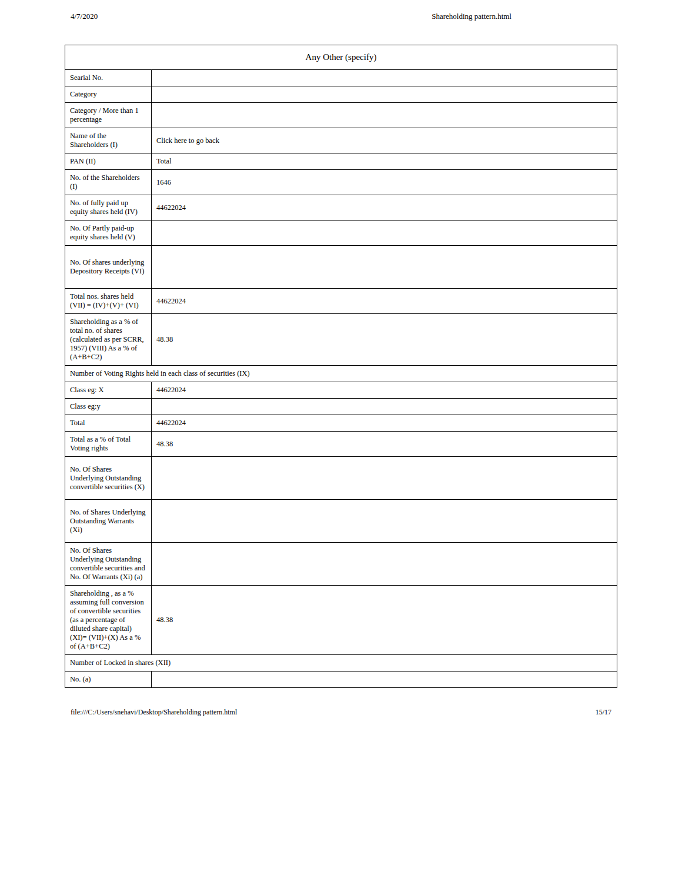4/7/2020
Shareholding pattern.html
| Any Other (specify) |
| Searial No. | |
| Category | |
| Category / More than 1 percentage | |
| Name of the Shareholders (I) | Click here to go back |
| PAN (II) | Total |
| No. of the Shareholders (I) | 1646 |
| No. of fully paid up equity shares held (IV) | 44622024 |
| No. Of Partly paid-up equity shares held (V) | |
| No. Of shares underlying Depository Receipts (VI) | |
| Total nos. shares held (VII) = (IV)+(V)+ (VI) | 44622024 |
| Shareholding as a % of total no. of shares (calculated as per SCRR, 1957) (VIII) As a % of (A+B+C2) | 48.38 |
| Number of Voting Rights held in each class of securities (IX) |
| Class eg: X | 44622024 |
| Class eg:y | |
| Total | 44622024 |
| Total as a % of Total Voting rights | 48.38 |
| No. Of Shares Underlying Outstanding convertible securities (X) | |
| No. of Shares Underlying Outstanding Warrants (Xi) | |
| No. Of Shares Underlying Outstanding convertible securities and No. Of Warrants (Xi) (a) | |
| Shareholding , as a % assuming full conversion of convertible securities (as a percentage of diluted share capital) (XI)= (VII)+(X) As a % of (A+B+C2) | 48.38 |
| Number of Locked in shares (XII) |
| No. (a) | |
file:///C:/Users/snehavi/Desktop/Shareholding pattern.html
15/17